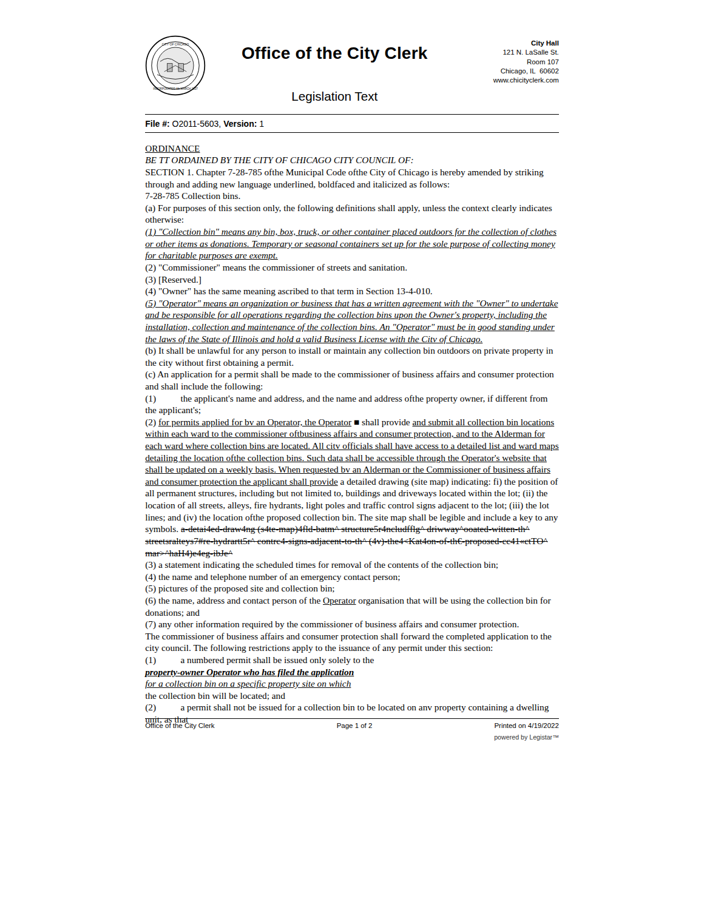CITY OF CHICAGO INCORPORATED 4th MARCH 1837
Office of the City Clerk
Legislation Text
City Hall
121 N. LaSalle St.
Room 107
Chicago, IL 60602
www.chicityclerk.com
File #: O2011-5603, Version: 1
ORDINANCE
BE TT ORDAINED BY THE CITY OF CHICAGO CITY COUNCIL OF:
SECTION 1. Chapter 7-28-785 ofthe Municipal Code ofthe City of Chicago is hereby amended by striking through and adding new language underlined, boldfaced and italicized as follows:
7-28-785 Collection bins.
(a) For purposes of this section only, the following definitions shall apply, unless the context clearly indicates otherwise:
(1) "Collection bin" means any bin, box, truck, or other container placed outdoors for the collection of clothes or other items as donations. Temporary or seasonal containers set up for the sole purpose of collecting money for charitable purposes are exempt.
(2) "Commissioner" means the commissioner of streets and sanitation.
(3) [Reserved.]
(4) "Owner" has the same meaning ascribed to that term in Section 13-4-010.
(5) "Operator" means an organization or business that has a written agreement with the "Owner" to undertake and be responsible for all operations regarding the collection bins upon the Owner's property, including the installation, collection and maintenance of the collection bins. An "Operator" must be in good standing under the laws of the State of Illinois and hold a valid Business License with the Citv of Chicago.
(b) It shall be unlawful for any person to install or maintain any collection bin outdoors on private property in the city without first obtaining a permit.
(c) An application for a permit shall be made to the commissioner of business affairs and consumer protection and shall include the following:
(1) the applicant's name and address, and the name and address ofthe property owner, if different from the applicant's;
(2) for permits applied for bv an Operator, the Operator ■ shall provide and submit all collection bin locations within each ward to the commissioner oftbusiness affairs and consumer protection, and to the Alderman for each ward where collection bins are located. All citv officials shall have access to a detailed list and ward maps detailing the location ofthe collection bins. Such data shall be accessible through the Operator's website that shall be updated on a weekly basis. When requested bv an Alderman or the Commissioner of business affairs and consumer protection the applicant shall provide a detailed drawing (site map) indicating: fi) the position of all permanent structures, including but not limited to, buildings and driveways located within the lot; (ii) the location of all streets, alleys, fire hydrants, light poles and traffic control signs adjacent to the lot; (iii) the lot lines; and (iv) the location ofthe proposed collection bin. The site map shall be legible and include a key to any symbols. a-detai4ed-draw4ng (s4te-map)4fld-batm^ structure5r4ncludfflg^ driwway^ooated-witten-th^ streetsralteys7#re-hydrartt5r^ contrc4-signs-adjacent-to-th^ (4v)-the4<Kat4on-of-th€-proposed-cc41«ctTO^ mar>^haH4)e4eg-ibJe^
(3) a statement indicating the scheduled times for removal of the contents of the collection bin;
(4) the name and telephone number of an emergency contact person;
(5) pictures of the proposed site and collection bin;
(6) the name, address and contact person of the Operator organisation that will be using the collection bin for donations; and
(7) any other information required by the commissioner of business affairs and consumer protection.
The commissioner of business affairs and consumer protection shall forward the completed application to the city council. The following restrictions apply to the issuance of any permit under this section:
(1) a numbered permit shall be issued only solely to the
property-owner Operator who has filed the application
for a collection bin on a specific property site on which
the collection bin will be located; and
(2) a permit shall not be issued for a collection bin to be located on anv property containing a dwelling unit, as that
Office of the City Clerk
Page 1 of 2
Printed on 4/19/2022
powered by Legistar™